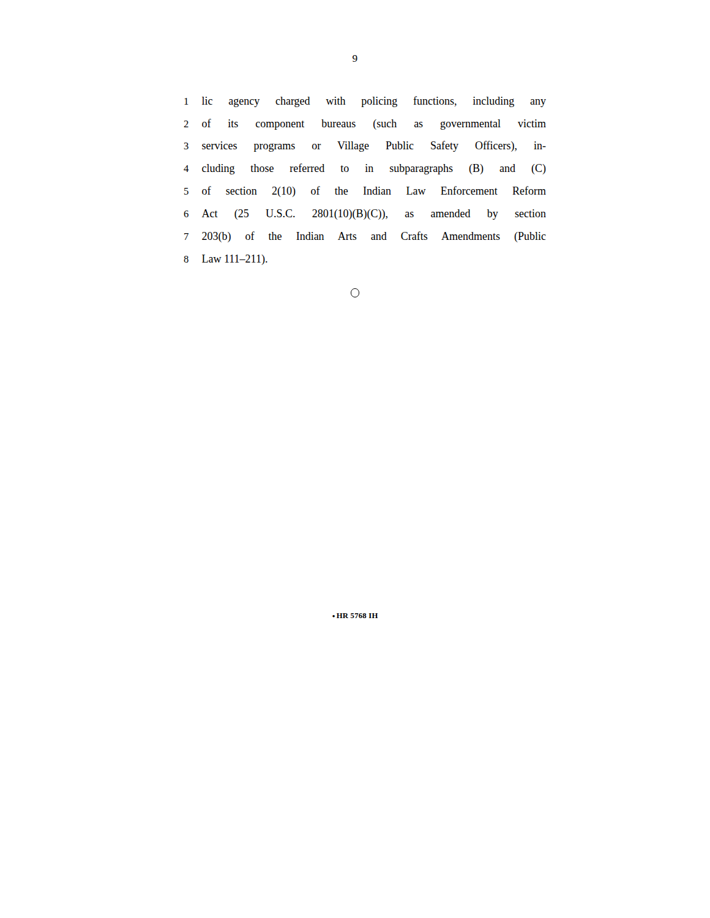9
1 lic agency charged with policing functions, including any
2 of its component bureaus (such as governmental victim
3 services programs or Village Public Safety Officers), in-
4 cluding those referred to in subparagraphs (B) and (C)
5 of section 2(10) of the Indian Law Enforcement Reform
6 Act (25 U.S.C. 2801(10)(B)(C)), as amended by section
7 203(b) of the Indian Arts and Crafts Amendments (Public
8 Law 111–211).
•HR 5768 IH